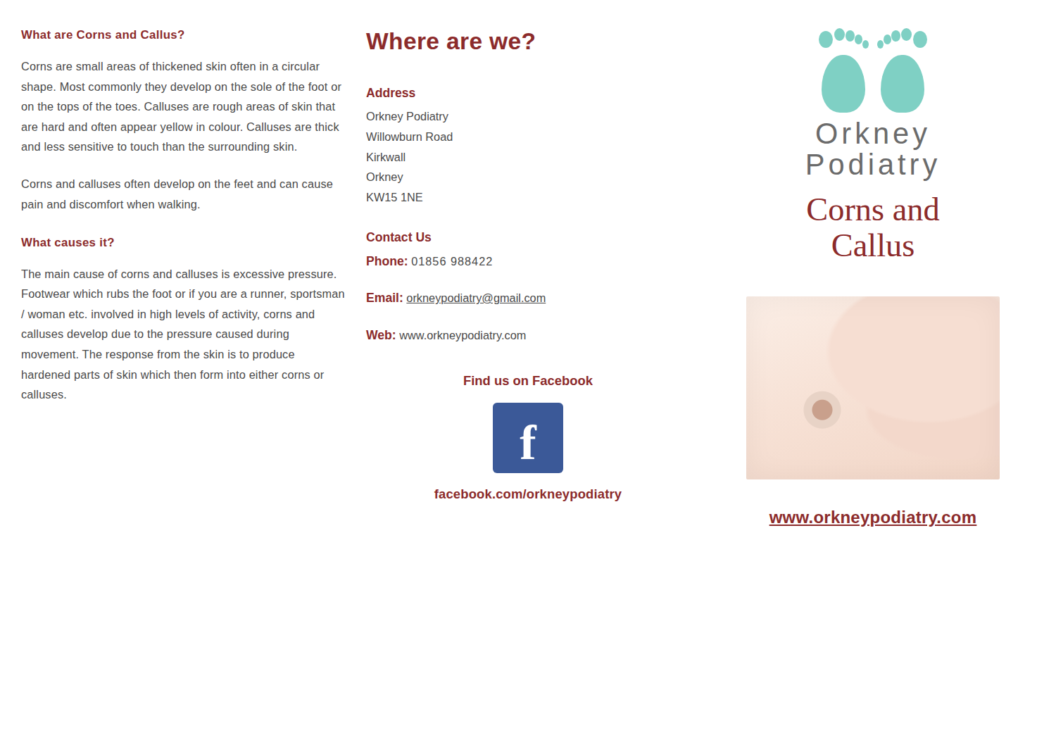What are Corns and Callus?
Corns are small areas of thickened skin often in a circular shape. Most commonly they develop on the sole of the foot or on the tops of the toes. Calluses are rough areas of skin that are hard and often appear yellow in colour. Calluses are thick and less sensitive to touch than the surrounding skin.
Corns and calluses often develop on the feet and can cause pain and discomfort when walking.
What causes it?
The main cause of corns and calluses is excessive pressure. Footwear which rubs the foot or if you are a runner, sportsman / woman etc. involved in high levels of activity, corns and calluses develop due to the pressure caused during movement. The response from the skin is to produce hardened parts of skin which then form into either corns or calluses.
Where are we?
Address
Orkney Podiatry
Willowburn Road
Kirkwall
Orkney
KW15 1NE
Contact Us
Phone: 01856 988422
Email: orkneypodiatry@gmail.com
Web: www.orkneypodiatry.com
Find us on Facebook
f
facebook.com/orkneypodiatry
Orkney
Podiatry
Corns and
Callus
www.orkneypodiatry.com